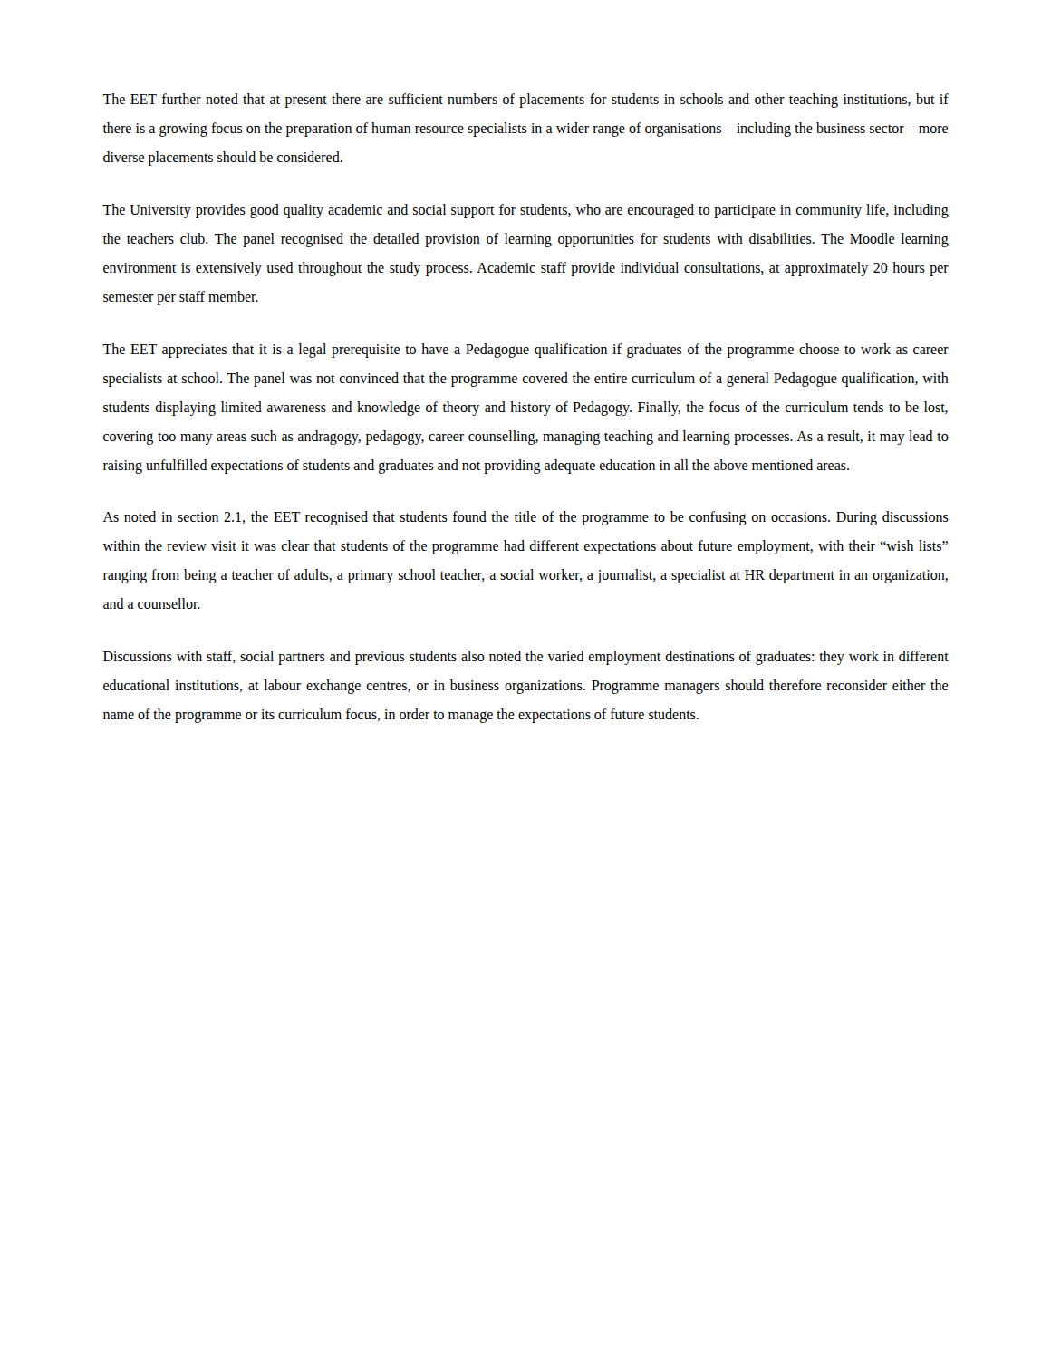The EET further noted that at present there are sufficient numbers of placements for students in schools and other teaching institutions, but if there is a growing focus on the preparation of human resource specialists in a wider range of organisations – including the business sector – more diverse placements should be considered.
The University provides good quality academic and social support for students, who are encouraged to participate in community life, including the teachers club. The panel recognised the detailed provision of learning opportunities for students with disabilities. The Moodle learning environment is extensively used throughout the study process. Academic staff provide individual consultations, at approximately 20 hours per semester per staff member.
The EET appreciates that it is a legal prerequisite to have a Pedagogue qualification if graduates of the programme choose to work as career specialists at school. The panel was not convinced that the programme covered the entire curriculum of a general Pedagogue qualification, with students displaying limited awareness and knowledge of theory and history of Pedagogy. Finally, the focus of the curriculum tends to be lost, covering too many areas such as andragogy, pedagogy, career counselling, managing teaching and learning processes. As a result, it may lead to raising unfulfilled expectations of students and graduates and not providing adequate education in all the above mentioned areas.
As noted in section 2.1, the EET recognised that students found the title of the programme to be confusing on occasions. During discussions within the review visit it was clear that students of the programme had different expectations about future employment, with their “wish lists” ranging from being a teacher of adults, a primary school teacher, a social worker, a journalist, a specialist at HR department in an organization, and a counsellor.
Discussions with staff, social partners and previous students also noted the varied employment destinations of graduates: they work in different educational institutions, at labour exchange centres, or in business organizations. Programme managers should therefore reconsider either the name of the programme or its curriculum focus, in order to manage the expectations of future students.